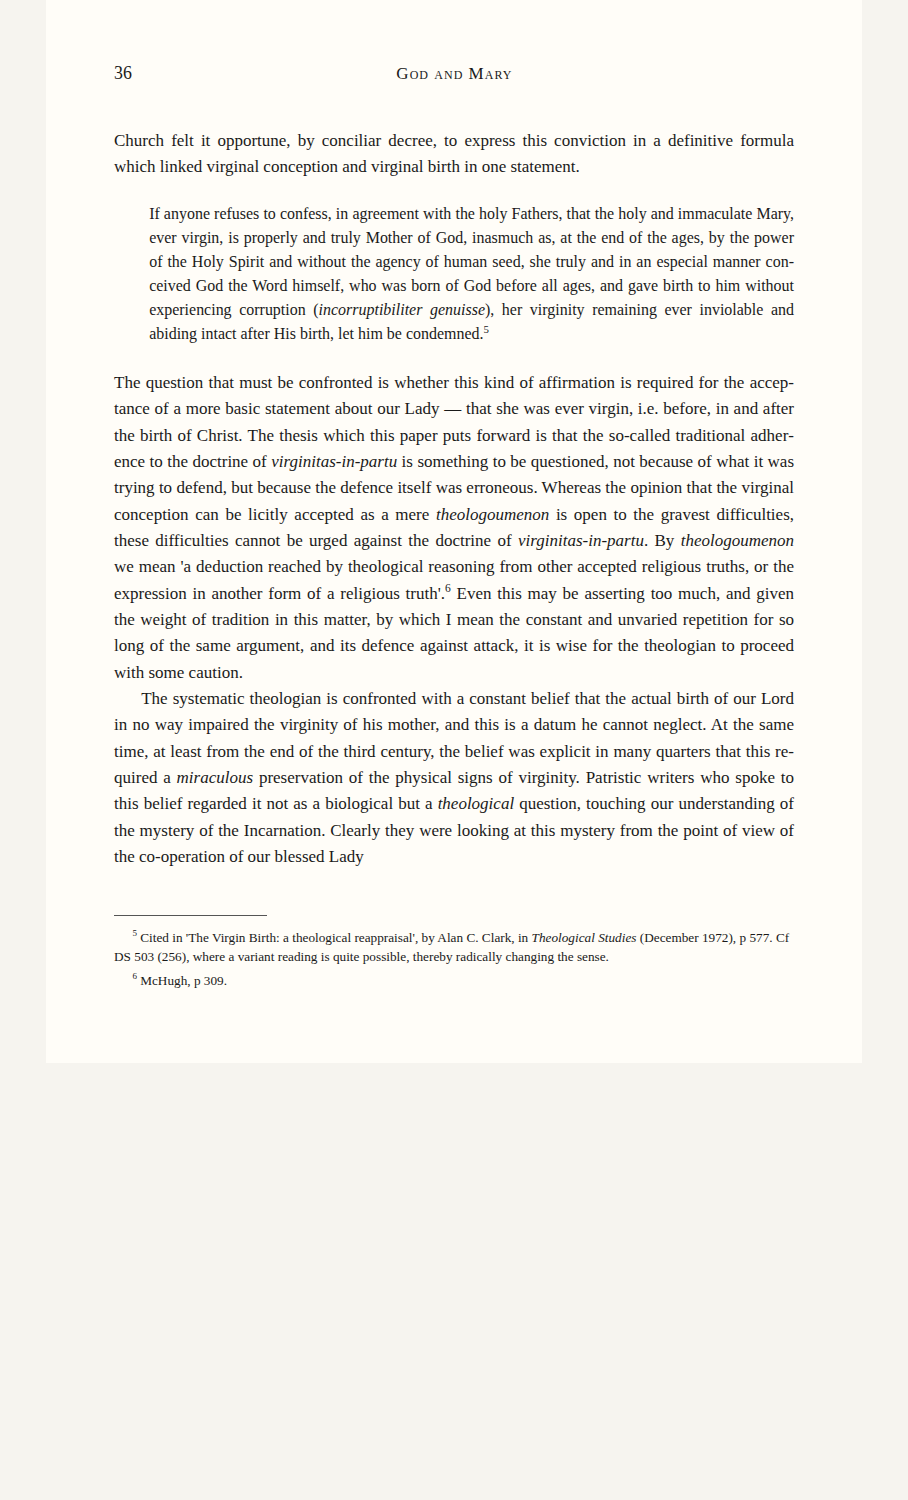36 God and Mary
Church felt it opportune, by conciliar decree, to express this conviction in a definitive formula which linked virginal conception and virginal birth in one statement.
If anyone refuses to confess, in agreement with the holy Fathers, that the holy and immaculate Mary, ever virgin, is properly and truly Mother of God, inasmuch as, at the end of the ages, by the power of the Holy Spirit and without the agency of human seed, she truly and in an especial manner conceived God the Word himself, who was born of God before all ages, and gave birth to him without experiencing corruption (incorruptibiliter genuisse), her virginity remaining ever inviolable and abiding intact after His birth, let him be condemned.5
The question that must be confronted is whether this kind of affirmation is required for the acceptance of a more basic statement about our Lady — that she was ever virgin, i.e. before, in and after the birth of Christ. The thesis which this paper puts forward is that the so-called traditional adherence to the doctrine of virginitas-in-partu is something to be questioned, not because of what it was trying to defend, but because the defence itself was erroneous. Whereas the opinion that the virginal conception can be licitly accepted as a mere theologoumenon is open to the gravest difficulties, these difficulties cannot be urged against the doctrine of virginitas-in-partu. By theologoumenon we mean 'a deduction reached by theological reasoning from other accepted religious truths, or the expression in another form of a religious truth'.6 Even this may be asserting too much, and given the weight of tradition in this matter, by which I mean the constant and unvaried repetition for so long of the same argument, and its defence against attack, it is wise for the theologian to proceed with some caution.
The systematic theologian is confronted with a constant belief that the actual birth of our Lord in no way impaired the virginity of his mother, and this is a datum he cannot neglect. At the same time, at least from the end of the third century, the belief was explicit in many quarters that this required a miraculous preservation of the physical signs of virginity. Patristic writers who spoke to this belief regarded it not as a biological but a theological question, touching our understanding of the mystery of the Incarnation. Clearly they were looking at this mystery from the point of view of the co-operation of our blessed Lady
5Cited in 'The Virgin Birth: a theological reappraisal', by Alan C. Clark, in Theological Studies (December 1972), p 577. Cf DS 503 (256), where a variant reading is quite possible, thereby radically changing the sense.
6McHugh, p 309.